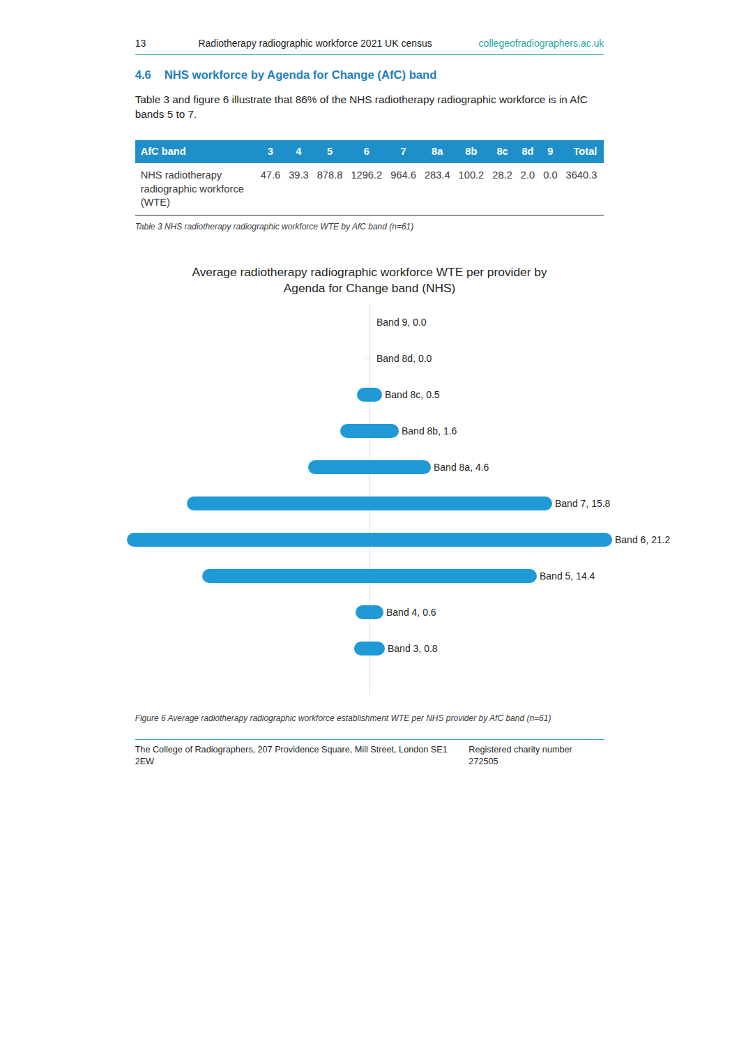13
Radiotherapy radiographic workforce 2021 UK census
collegeofradiographers.ac.uk
4.6 NHS workforce by Agenda for Change (AfC) band
Table 3 and figure 6 illustrate that 86% of the NHS radiotherapy radiographic workforce is in AfC bands 5 to 7.
| AfC band | 3 | 4 | 5 | 6 | 7 | 8a | 8b | 8c | 8d | 9 | Total |
| --- | --- | --- | --- | --- | --- | --- | --- | --- | --- | --- | --- |
| NHS radiotherapy radiographic workforce (WTE) | 47.6 | 39.3 | 878.8 | 1296.2 | 964.6 | 283.4 | 100.2 | 28.2 | 2.0 | 0.0 | 3640.3 |
Table 3 NHS radiotherapy radiographic workforce WTE by AfC band (n=61)
Average radiotherapy radiographic workforce WTE per provider by Agenda for Change band (NHS)
Band 9, 0.0
Band 8d, 0.0
Band 8c, 0.5
Band 8b, 1.6
Band 8a, 4.6
Band 7, 15.8
Band 6, 21.2
Band 5, 14.4
Band 4, 0.6
Band 3, 0.8
Figure 6 Average radiotherapy radiographic workforce establishment WTE per NHS provider by AfC band (n=61)
The College of Radiographers, 207 Providence Square, Mill Street, London SE1 2EW
Registered charity number 272505